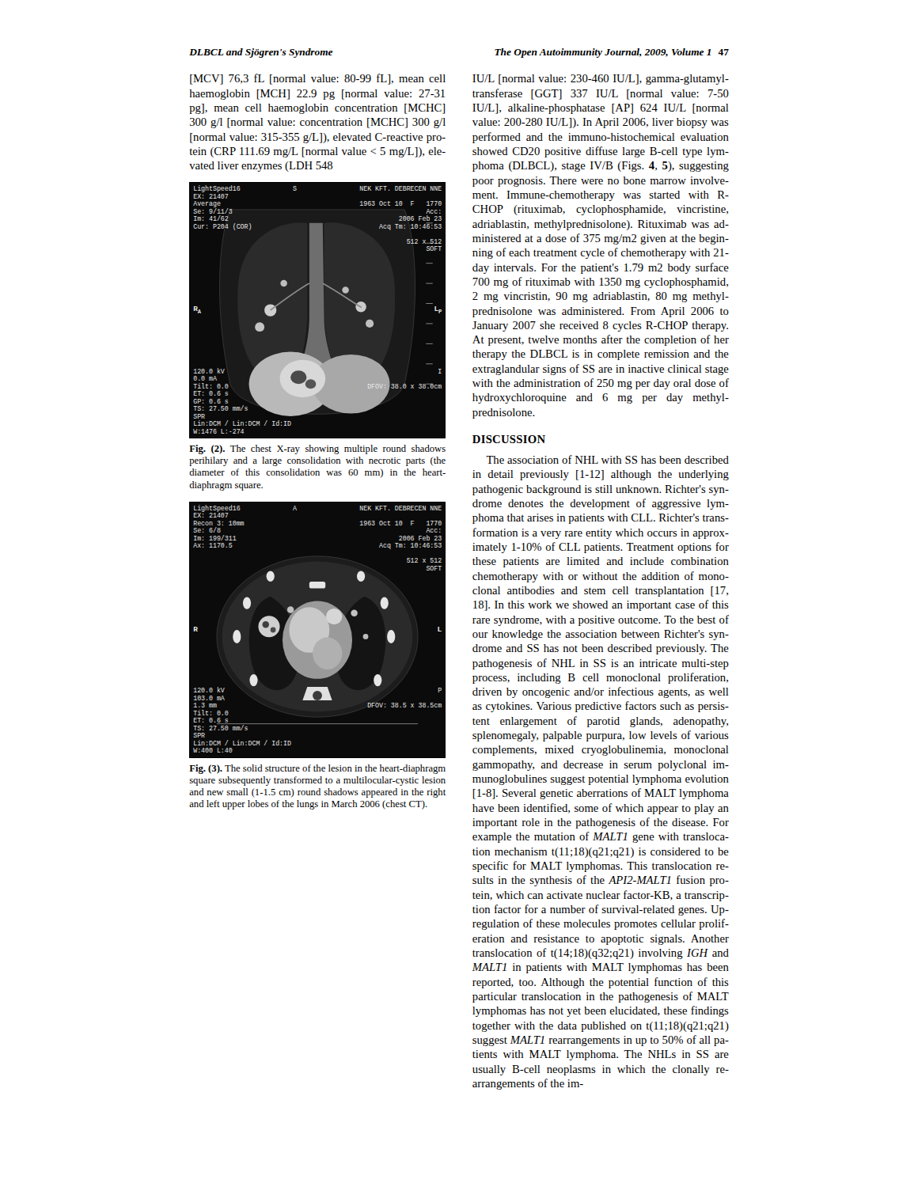DLBCL and Sjögren's Syndrome
The Open Autoimmunity Journal, 2009, Volume 147
[MCV] 76,3 fL [normal value: 80-99 fL], mean cell haemoglobin [MCH] 22.9 pg [normal value: 27-31 pg], mean cell haemoglobin concentration [MCHC] 300 g/l [normal value: concentration [MCHC] 300 g/l [normal value: 315-355 g/L]), elevated C-reactive protein (CRP 111.69 mg/L [normal value < 5 mg/L]), elevated liver enzymes (LDH 548
LightSpeed16 EX: 21407 Average Se: 9/11/3 Im: 41/62 Cur: P204 (COR)
S NEK KFT. DEBRECEN NNE 1963 Oct 10 F 1770 Acc: 2006 Feb 23 Acq Tm: 10:46:53 512 x 512 SOFT
RA
LP
120.0 kV 0.0 mA Tilt: 0.0 ET: 0.6 s GP: 0.6 s TS: 27.50 mm/s SPR Lin:DCM / Lin:DCM / Id:ID W:1476 L:-274
I DFOV: 38.0 x 38.0cm
Fig. (2). The chest X-ray showing multiple round shadows perihilary and a large consolidation with necrotic parts (the diameter of this consolidation was 60 mm) in the heart-diaphragm square.
LightSpeed16 EX: 21407 Recon 3: 10mm Se: 6/8 Im: 199/311 Ax: 1170.5
A NEK KFT. DEBRECEN NNE 1963 Oct 10 F 1770 Acc: 2006 Feb 23 Acq Tm: 10:46:53 512 x 512 SOFT
R
L
120.0 kV 103.0 mA 1.3 mm Tilt: 0.0 ET: 0.6 s TS: 27.50 mm/s SPR Lin:DCM / Lin:DCM / Id:ID W:400 L:40
P DFOV: 38.5 x 38.5cm
Fig. (3). The solid structure of the lesion in the heart-diaphragm square subsequently transformed to a multilocular-cystic lesion and new small (1-1.5 cm) round shadows appeared in the right and left upper lobes of the lungs in March 2006 (chest CT).
IU/L [normal value: 230-460 IU/L], gamma-glutamyl-transferase [GGT] 337 IU/L [normal value: 7-50 IU/L], alkaline-phosphatase [AP] 624 IU/L [normal value: 200-280 IU/L]). In April 2006, liver biopsy was performed and the immuno-histochemical evaluation showed CD20 positive diffuse large B-cell type lymphoma (DLBCL), stage IV/B (Figs. 4, 5), suggesting poor prognosis. There were no bone marrow involvement. Immune-chemotherapy was started with R-CHOP (rituximab, cyclophosphamide, vincristine, adriablastin, methylprednisolone). Rituximab was administered at a dose of 375 mg/m2 given at the beginning of each treatment cycle of chemotherapy with 21-day intervals. For the patient's 1.79 m2 body surface 700 mg of rituximab with 1350 mg cyclophosphamid, 2 mg vincristin, 90 mg adriablastin, 80 mg methylprednisolone was administered. From April 2006 to January 2007 she received 8 cycles R-CHOP therapy. At present, twelve months after the completion of her therapy the DLBCL is in complete remission and the extraglandular signs of SS are in inactive clinical stage with the administration of 250 mg per day oral dose of hydroxychloroquine and 6 mg per day methyl-prednisolone.
DISCUSSION
The association of NHL with SS has been described in detail previously [1-12] although the underlying pathogenic background is still unknown. Richter's syndrome denotes the development of aggressive lymphoma that arises in patients with CLL. Richter's transformation is a very rare entity which occurs in approximately 1-10% of CLL patients. Treatment options for these patients are limited and include combination chemotherapy with or without the addition of monoclonal antibodies and stem cell transplantation [17, 18]. In this work we showed an important case of this rare syndrome, with a positive outcome. To the best of our knowledge the association between Richter's syndrome and SS has not been described previously. The pathogenesis of NHL in SS is an intricate multi-step process, including B cell monoclonal proliferation, driven by oncogenic and/or infectious agents, as well as cytokines. Various predictive factors such as persistent enlargement of parotid glands, adenopathy, splenomegaly, palpable purpura, low levels of various complements, mixed cryoglobulinemia, monoclonal gammopathy, and decrease in serum polyclonal immunoglobulines suggest potential lymphoma evolution [1-8]. Several genetic aberrations of MALT lymphoma have been identified, some of which appear to play an important role in the pathogenesis of the disease. For example the mutation of MALT1 gene with translocation mechanism t(11;18)(q21;q21) is considered to be specific for MALT lymphomas. This translocation results in the synthesis of the API2-MALT1 fusion protein, which can activate nuclear factor-KB, a transcription factor for a number of survival-related genes. Up-regulation of these molecules promotes cellular proliferation and resistance to apoptotic signals. Another translocation of t(14;18)(q32;q21) involving IGH and MALT1 in patients with MALT lymphomas has been reported, too. Although the potential function of this particular translocation in the pathogenesis of MALT lymphomas has not yet been elucidated, these findings together with the data published on t(11;18)(q21;q21) suggest MALT1 rearrangements in up to 50% of all patients with MALT lymphoma. The NHLs in SS are usually B-cell neoplasms in which the clonally rearrangements of the im-